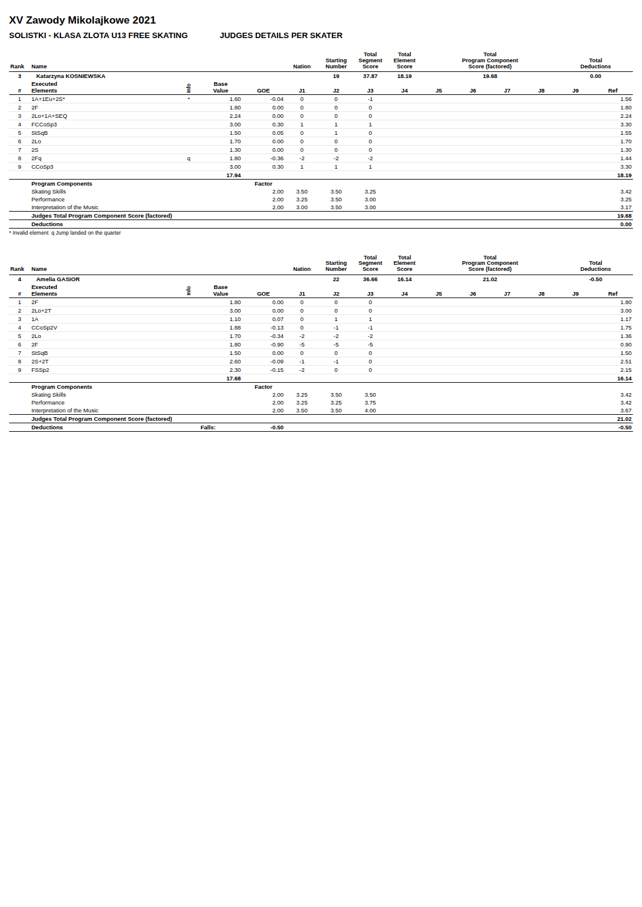XV Zawody Mikolajkowe 2021
SOLISTKI - KLASA ZLOTA U13 FREE SKATINGJUDGES DETAILS PER SKATER
| Rank | Name | | | | Nation | Starting Number | Total Segment Score | Total Element Score | Total Program Component Score (factored) | Total Deductions |
| 3 | Katarzyna KOSNIEWSKA | | 19 | 37.87 | 18.19 | 19.68 | 0.00 |
| # | Executed Elements | Info | Base Value | GOE | J1 | J2 | J3 | J4 | J5 | J6 | J7 | J8 | J9 | Ref |
| 1 | 1A+1Eu+2S* | * | 1.60 | -0.04 | 0 | 0 | -1 | | | | | | | 1.56 |
| 2 | 2F | | 1.80 | 0.00 | 0 | 0 | 0 | | | | | | | 1.80 |
| 3 | 2Lo+1A+SEQ | | 2.24 | 0.00 | 0 | 0 | 0 | | | | | | | 2.24 |
| 4 | FCCoSp3 | | 3.00 | 0.30 | 1 | 1 | 1 | | | | | | | 3.30 |
| 5 | StSqB | | 1.50 | 0.05 | 0 | 1 | 0 | | | | | | | 1.55 |
| 6 | 2Lo | | 1.70 | 0.00 | 0 | 0 | 0 | | | | | | | 1.70 |
| 7 | 2S | | 1.30 | 0.00 | 0 | 0 | 0 | | | | | | | 1.30 |
| 8 | 2Fq | q | 1.80 | -0.36 | -2 | -2 | -2 | | | | | | | 1.44 |
| 9 | CCoSp3 | | 3.00 | 0.30 | 1 | 1 | 1 | | | | | | | 3.30 |
| | | | 17.94 | | | 18.19 |
| | Program Components | Factor | |
| | Skating Skills | 2.00 | 3.50 | 3.50 | 3.25 | | | | | | | 3.42 |
| | Performance | 2.00 | 3.25 | 3.50 | 3.00 | | | | | | | 3.25 |
| | Interpretation of the Music | 2.00 | 3.00 | 3.50 | 3.00 | | | | | | | 3.17 |
| | Judges Total Program Component Score (factored) | | 19.68 |
| | Deductions | | 0.00 |
* Invalid element q Jump landed on the quarter
| Rank | Name | | | | Nation | Starting Number | Total Segment Score | Total Element Score | Total Program Component Score (factored) | Total Deductions |
| 4 | Amelia GASIOR | | 22 | 36.66 | 16.14 | 21.02 | -0.50 |
| # | Executed Elements | Info | Base Value | GOE | J1 | J2 | J3 | J4 | J5 | J6 | J7 | J8 | J9 | Ref |
| 1 | 2F | | 1.80 | 0.00 | 0 | 0 | 0 | | | | | | | 1.80 |
| 2 | 2Lo+2T | | 3.00 | 0.00 | 0 | 0 | 0 | | | | | | | 3.00 |
| 3 | 1A | | 1.10 | 0.07 | 0 | 1 | 1 | | | | | | | 1.17 |
| 4 | CCoSp2V | | 1.88 | -0.13 | 0 | -1 | -1 | | | | | | | 1.75 |
| 5 | 2Lo | | 1.70 | -0.34 | -2 | -2 | -2 | | | | | | | 1.36 |
| 6 | 2F | | 1.80 | -0.90 | -5 | -5 | -5 | | | | | | | 0.90 |
| 7 | StSqB | | 1.50 | 0.00 | 0 | 0 | 0 | | | | | | | 1.50 |
| 8 | 2S+2T | | 2.60 | -0.09 | -1 | -1 | 0 | | | | | | | 2.51 |
| 9 | FSSp2 | | 2.30 | -0.15 | -2 | 0 | 0 | | | | | | | 2.15 |
| | | | 17.68 | | | 16.14 |
| | Program Components | Factor | |
| | Skating Skills | 2.00 | 3.25 | 3.50 | 3.50 | | | | | | | 3.42 |
| | Performance | 2.00 | 3.25 | 3.25 | 3.75 | | | | | | | 3.42 |
| | Interpretation of the Music | 2.00 | 3.50 | 3.50 | 4.00 | | | | | | | 3.67 |
| | Judges Total Program Component Score (factored) | | 21.02 |
| | Deductions | Falls: | -0.50 | | -0.50 |